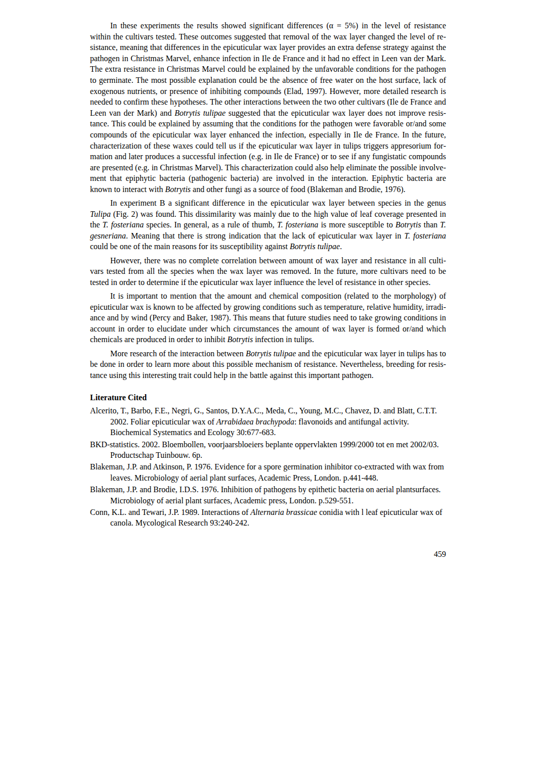In these experiments the results showed significant differences (α = 5%) in the level of resistance within the cultivars tested. These outcomes suggested that removal of the wax layer changed the level of resistance, meaning that differences in the epicuticular wax layer provides an extra defense strategy against the pathogen in Christmas Marvel, enhance infection in Ile de France and it had no effect in Leen van der Mark. The extra resistance in Christmas Marvel could be explained by the unfavorable conditions for the pathogen to germinate. The most possible explanation could be the absence of free water on the host surface, lack of exogenous nutrients, or presence of inhibiting compounds (Elad, 1997). However, more detailed research is needed to confirm these hypotheses. The other interactions between the two other cultivars (Ile de France and Leen van der Mark) and Botrytis tulipae suggested that the epicuticular wax layer does not improve resistance. This could be explained by assuming that the conditions for the pathogen were favorable or/and some compounds of the epicuticular wax layer enhanced the infection, especially in Ile de France. In the future, characterization of these waxes could tell us if the epicuticular wax layer in tulips triggers appresorium formation and later produces a successful infection (e.g. in Ile de France) or to see if any fungistatic compounds are presented (e.g. in Christmas Marvel). This characterization could also help eliminate the possible involvement that epiphytic bacteria (pathogenic bacteria) are involved in the interaction. Epiphytic bacteria are known to interact with Botrytis and other fungi as a source of food (Blakeman and Brodie, 1976).
In experiment B a significant difference in the epicuticular wax layer between species in the genus Tulipa (Fig. 2) was found. This dissimilarity was mainly due to the high value of leaf coverage presented in the T. fosteriana species. In general, as a rule of thumb, T. fosteriana is more susceptible to Botrytis than T. gesneriana. Meaning that there is strong indication that the lack of epicuticular wax layer in T. fosteriana could be one of the main reasons for its susceptibility against Botrytis tulipae.
However, there was no complete correlation between amount of wax layer and resistance in all cultivars tested from all the species when the wax layer was removed. In the future, more cultivars need to be tested in order to determine if the epicuticular wax layer influence the level of resistance in other species.
It is important to mention that the amount and chemical composition (related to the morphology) of epicuticular wax is known to be affected by growing conditions such as temperature, relative humidity, irradiance and by wind (Percy and Baker, 1987). This means that future studies need to take growing conditions in account in order to elucidate under which circumstances the amount of wax layer is formed or/and which chemicals are produced in order to inhibit Botrytis infection in tulips.
More research of the interaction between Botrytis tulipae and the epicuticular wax layer in tulips has to be done in order to learn more about this possible mechanism of resistance. Nevertheless, breeding for resistance using this interesting trait could help in the battle against this important pathogen.
Literature Cited
Alcerito, T., Barbo, F.E., Negri, G., Santos, D.Y.A.C., Meda, C., Young, M.C., Chavez, D. and Blatt, C.T.T. 2002. Foliar epicuticular wax of Arrabidaea brachypoda: flavonoids and antifungal activity. Biochemical Systematics and Ecology 30:677-683.
BKD-statistics. 2002. Bloembollen, voorjaarsbloeiers beplante oppervlakten 1999/2000 tot en met 2002/03. Productschap Tuinbouw. 6p.
Blakeman, J.P. and Atkinson, P. 1976. Evidence for a spore germination inhibitor co-extracted with wax from leaves. Microbiology of aerial plant surfaces, Academic Press, London. p.441-448.
Blakeman, J.P. and Brodie, I.D.S. 1976. Inhibition of pathogens by epithetic bacteria on aerial plantsurfaces. Microbiology of aerial plant surfaces, Academic press, London. p.529-551.
Conn, K.L. and Tewari, J.P. 1989. Interactions of Alternaria brassicae conidia with l leaf epicuticular wax of canola. Mycological Research 93:240-242.
459